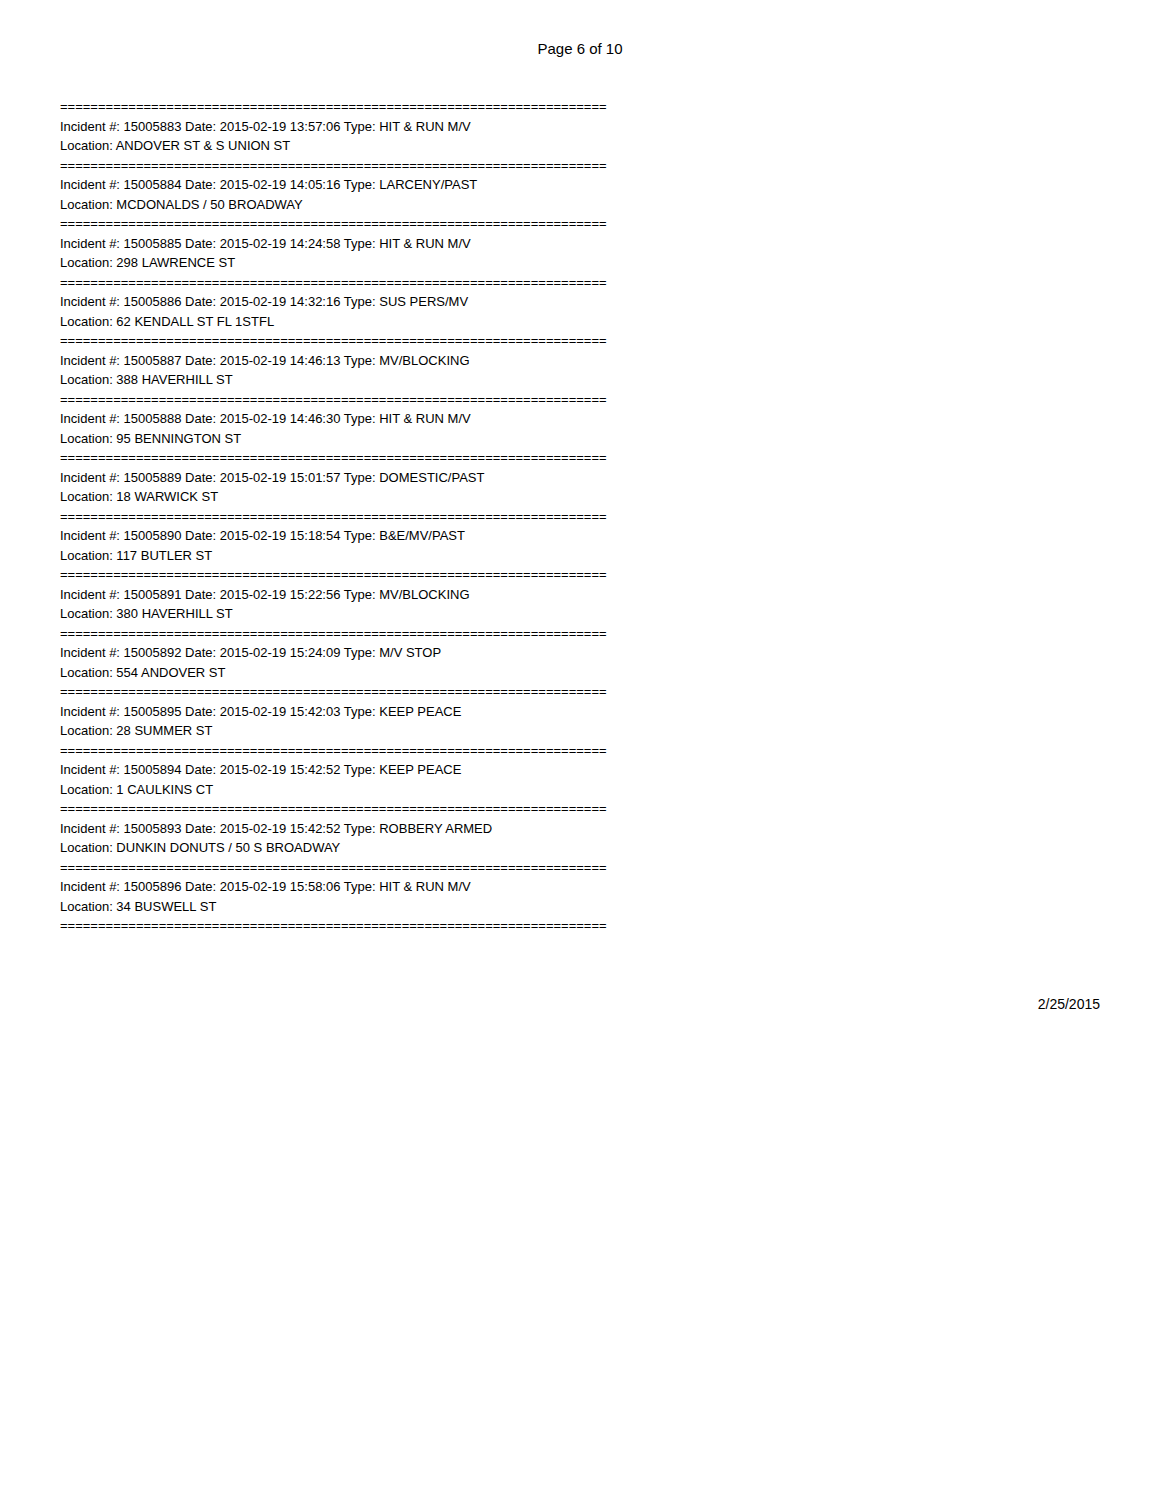Page 6 of 10
========================================================================
Incident #: 15005883 Date: 2015-02-19 13:57:06 Type: HIT & RUN M/V
Location: ANDOVER ST & S UNION ST
========================================================================
Incident #: 15005884 Date: 2015-02-19 14:05:16 Type: LARCENY/PAST
Location: MCDONALDS / 50 BROADWAY
========================================================================
Incident #: 15005885 Date: 2015-02-19 14:24:58 Type: HIT & RUN M/V
Location: 298 LAWRENCE ST
========================================================================
Incident #: 15005886 Date: 2015-02-19 14:32:16 Type: SUS PERS/MV
Location: 62 KENDALL ST FL 1STFL
========================================================================
Incident #: 15005887 Date: 2015-02-19 14:46:13 Type: MV/BLOCKING
Location: 388 HAVERHILL ST
========================================================================
Incident #: 15005888 Date: 2015-02-19 14:46:30 Type: HIT & RUN M/V
Location: 95 BENNINGTON ST
========================================================================
Incident #: 15005889 Date: 2015-02-19 15:01:57 Type: DOMESTIC/PAST
Location: 18 WARWICK ST
========================================================================
Incident #: 15005890 Date: 2015-02-19 15:18:54 Type: B&E/MV/PAST
Location: 117 BUTLER ST
========================================================================
Incident #: 15005891 Date: 2015-02-19 15:22:56 Type: MV/BLOCKING
Location: 380 HAVERHILL ST
========================================================================
Incident #: 15005892 Date: 2015-02-19 15:24:09 Type: M/V STOP
Location: 554 ANDOVER ST
========================================================================
Incident #: 15005895 Date: 2015-02-19 15:42:03 Type: KEEP PEACE
Location: 28 SUMMER ST
========================================================================
Incident #: 15005894 Date: 2015-02-19 15:42:52 Type: KEEP PEACE
Location: 1 CAULKINS CT
========================================================================
Incident #: 15005893 Date: 2015-02-19 15:42:52 Type: ROBBERY ARMED
Location: DUNKIN DONUTS / 50 S BROADWAY
========================================================================
Incident #: 15005896 Date: 2015-02-19 15:58:06 Type: HIT & RUN M/V
Location: 34 BUSWELL ST
========================================================================
2/25/2015